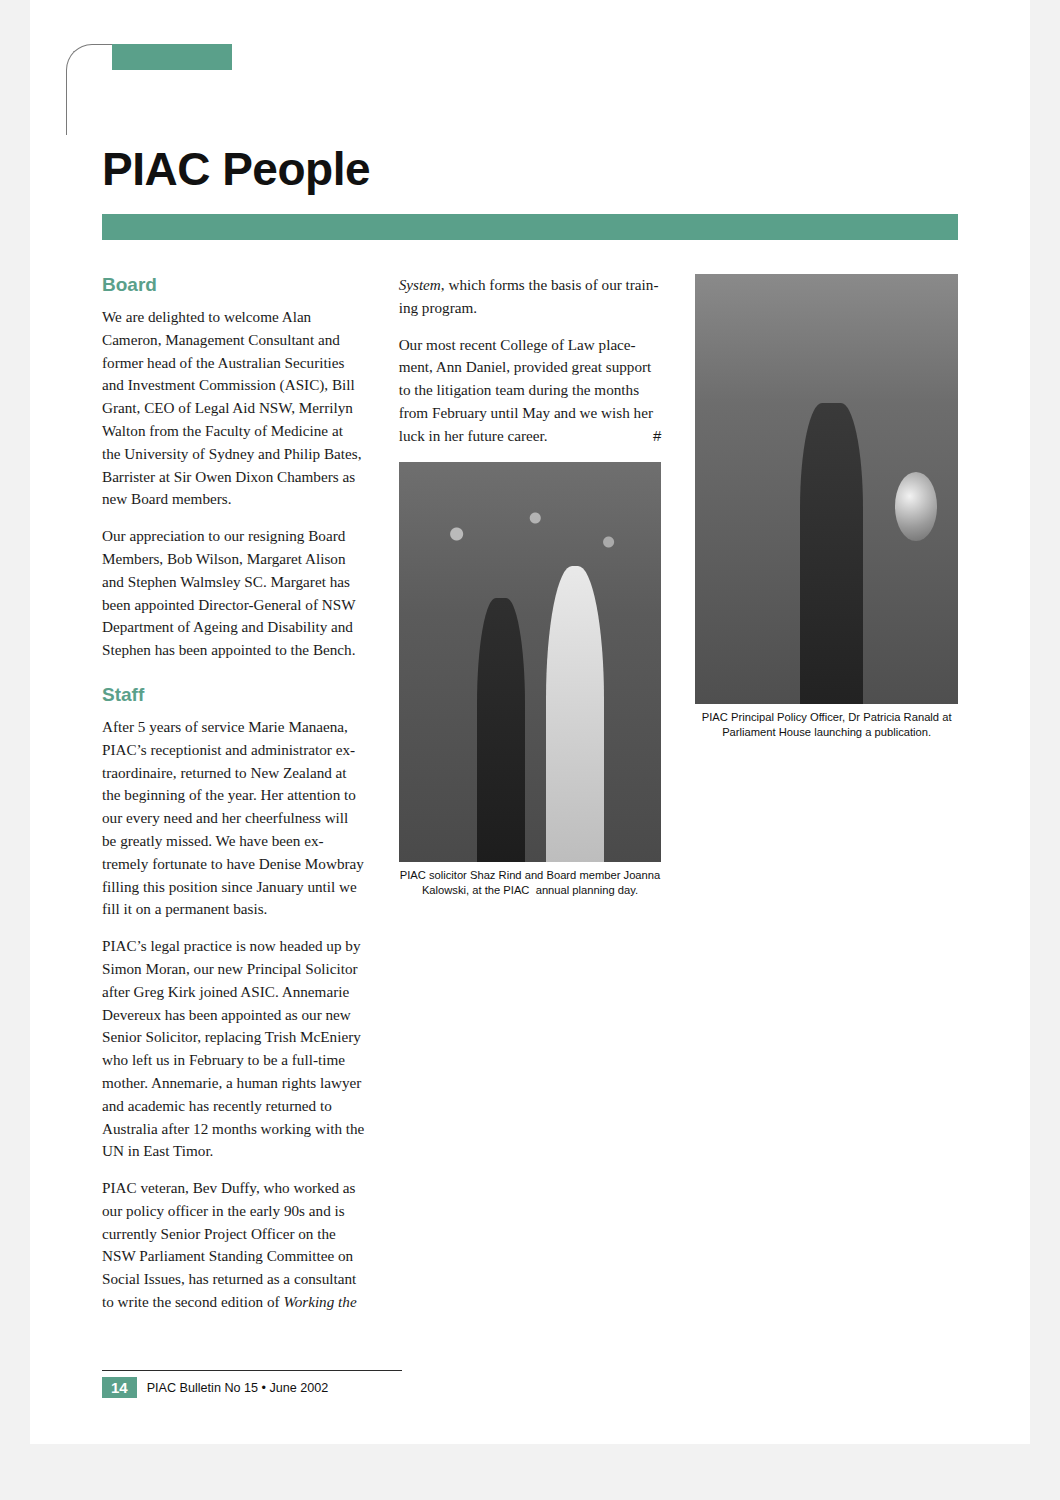PIAC People
Board
We are delighted to welcome Alan Cameron, Management Consultant and former head of the Australian Securities and Investment Commission (ASIC), Bill Grant, CEO of Legal Aid NSW, Merrilyn Walton from the Faculty of Medicine at the University of Sydney and Philip Bates, Barrister at Sir Owen Dixon Chambers as new Board members.
Our appreciation to our resigning Board Members, Bob Wilson, Margaret Alison and Stephen Walmsley SC. Margaret has been appointed Director-General of NSW Department of Ageing and Disability and Stephen has been appointed to the Bench.
Staff
After 5 years of service Marie Manaena, PIAC’s receptionist and administrator extraordinaire, returned to New Zealand at the beginning of the year. Her attention to our every need and her cheerfulness will be greatly missed. We have been extremely fortunate to have Denise Mowbray filling this position since January until we fill it on a permanent basis.
PIAC’s legal practice is now headed up by Simon Moran, our new Principal Solicitor after Greg Kirk joined ASIC. Annemarie Devereux has been appointed as our new Senior Solicitor, replacing Trish McEniery who left us in February to be a full-time mother. Annemarie, a human rights lawyer and academic has recently returned to Australia after 12 months working with the UN in East Timor.
PIAC veteran, Bev Duffy, who worked as our policy officer in the early 90s and is currently Senior Project Officer on the NSW Parliament Standing Committee on Social Issues, has returned as a consultant to write the second edition of Working the System, which forms the basis of our training program.
Our most recent College of Law placement, Ann Daniel, provided great support to the litigation team during the months from February until May and we wish her luck in her future career. #
PIAC solicitor Shaz Rind and Board member Joanna Kalowski, at the PIAC annual planning day.
PIAC Principal Policy Officer, Dr Patricia Ranald at Parliament House launching a publication.
14 PIAC Bulletin No 15 • June 2002